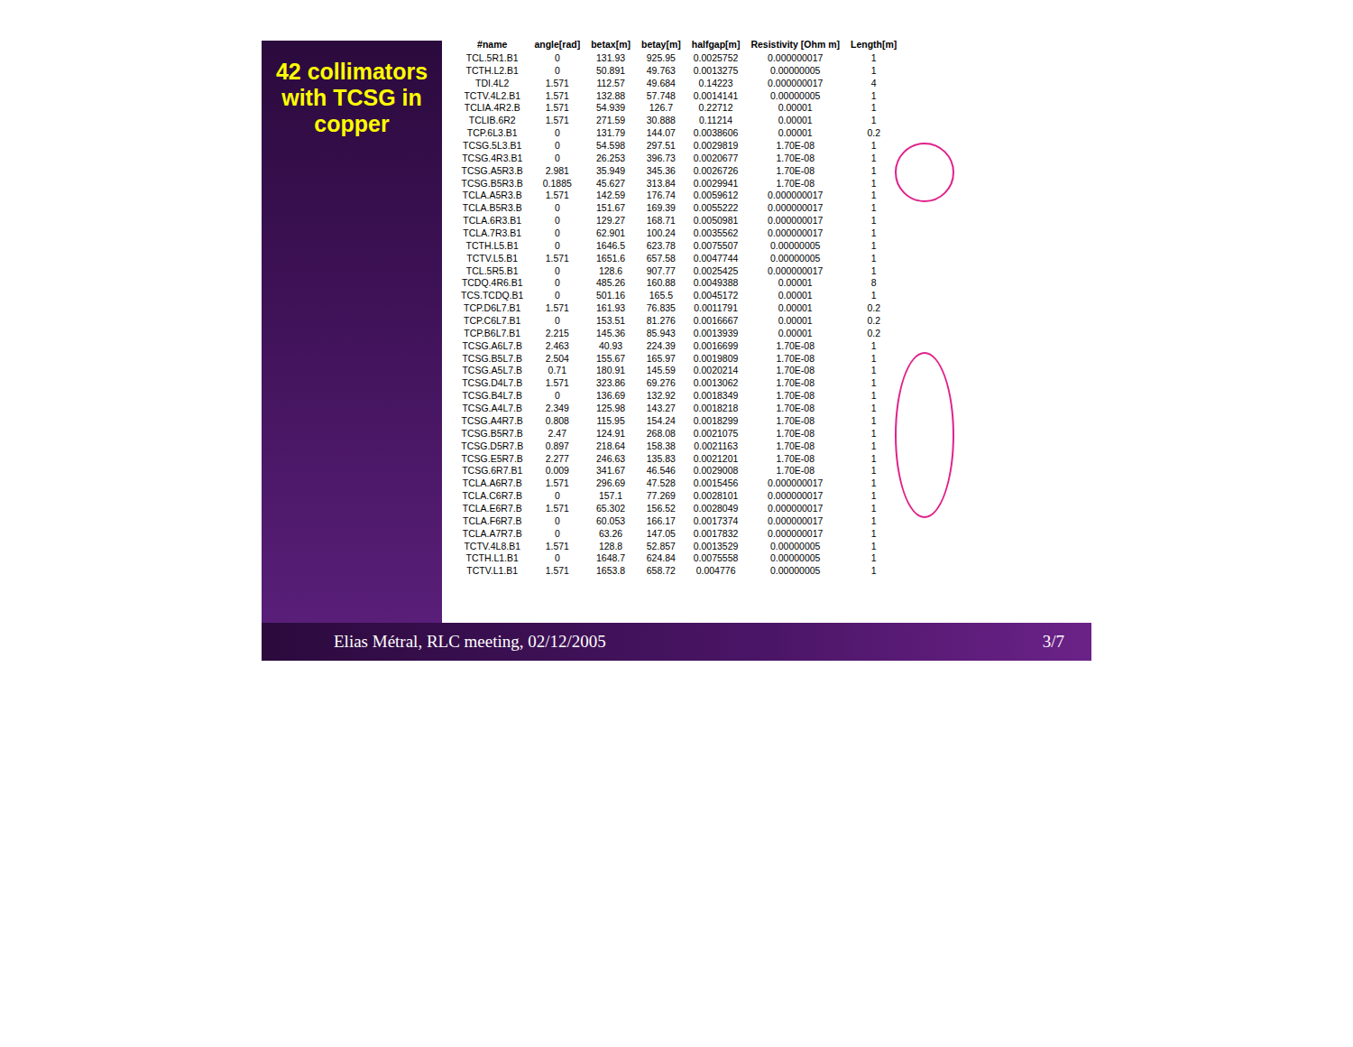42 collimators
with TCSG in
copper
| #name | angle[rad] | betax[m] | betay[m] | halfgap[m] | Resistivity [Ohm m] | Length[m] |
| --- | --- | --- | --- | --- | --- | --- |
| TCL.5R1.B1 | 0 | 131.93 | 925.95 | 0.0025752 | 0.000000017 | 1 |
| TCTH.L2.B1 | 0 | 50.891 | 49.763 | 0.0013275 | 0.00000005 | 1 |
| TDI.4L2 | 1.571 | 112.57 | 49.684 | 0.14223 | 0.000000017 | 4 |
| TCTV.4L2.B1 | 1.571 | 132.88 | 57.748 | 0.0014141 | 0.00000005 | 1 |
| TCLIA.4R2.B | 1.571 | 54.939 | 126.7 | 0.22712 | 0.00001 | 1 |
| TCLIB.6R2 | 1.571 | 271.59 | 30.888 | 0.11214 | 0.00001 | 1 |
| TCP.6L3.B1 | 0 | 131.79 | 144.07 | 0.0038606 | 0.00001 | 0.2 |
| TCSG.5L3.B1 | 0 | 54.598 | 297.51 | 0.0029819 | 1.70E-08 | 1 |
| TCSG.4R3.B1 | 0 | 26.253 | 396.73 | 0.0020677 | 1.70E-08 | 1 |
| TCSG.A5R3.B | 2.981 | 35.949 | 345.36 | 0.0026726 | 1.70E-08 | 1 |
| TCSG.B5R3.B | 0.1885 | 45.627 | 313.84 | 0.0029941 | 1.70E-08 | 1 |
| TCLA.A5R3.B | 1.571 | 142.59 | 176.74 | 0.0059612 | 0.000000017 | 1 |
| TCLA.B5R3.B | 0 | 151.67 | 169.39 | 0.0055222 | 0.000000017 | 1 |
| TCLA.6R3.B1 | 0 | 129.27 | 168.71 | 0.0050981 | 0.000000017 | 1 |
| TCLA.7R3.B1 | 0 | 62.901 | 100.24 | 0.0035562 | 0.000000017 | 1 |
| TCTH.L5.B1 | 0 | 1646.5 | 623.78 | 0.0075507 | 0.00000005 | 1 |
| TCTV.L5.B1 | 1.571 | 1651.6 | 657.58 | 0.0047744 | 0.00000005 | 1 |
| TCL.5R5.B1 | 0 | 128.6 | 907.77 | 0.0025425 | 0.000000017 | 1 |
| TCDQ.4R6.B1 | 0 | 485.26 | 160.88 | 0.0049388 | 0.00001 | 8 |
| TCS.TCDQ.B1 | 0 | 501.16 | 165.5 | 0.0045172 | 0.00001 | 1 |
| TCP.D6L7.B1 | 1.571 | 161.93 | 76.835 | 0.0011791 | 0.00001 | 0.2 |
| TCP.C6L7.B1 | 0 | 153.51 | 81.276 | 0.0016667 | 0.00001 | 0.2 |
| TCP.B6L7.B1 | 2.215 | 145.36 | 85.943 | 0.0013939 | 0.00001 | 0.2 |
| TCSG.A6L7.B | 2.463 | 40.93 | 224.39 | 0.0016699 | 1.70E-08 | 1 |
| TCSG.B5L7.B | 2.504 | 155.67 | 165.97 | 0.0019809 | 1.70E-08 | 1 |
| TCSG.A5L7.B | 0.71 | 180.91 | 145.59 | 0.0020214 | 1.70E-08 | 1 |
| TCSG.D4L7.B | 1.571 | 323.86 | 69.276 | 0.0013062 | 1.70E-08 | 1 |
| TCSG.B4L7.B | 0 | 136.69 | 132.92 | 0.0018349 | 1.70E-08 | 1 |
| TCSG.A4L7.B | 2.349 | 125.98 | 143.27 | 0.0018218 | 1.70E-08 | 1 |
| TCSG.A4R7.B | 0.808 | 115.95 | 154.24 | 0.0018299 | 1.70E-08 | 1 |
| TCSG.B5R7.B | 2.47 | 124.91 | 268.08 | 0.0021075 | 1.70E-08 | 1 |
| TCSG.D5R7.B | 0.897 | 218.64 | 158.38 | 0.0021163 | 1.70E-08 | 1 |
| TCSG.E5R7.B | 2.277 | 246.63 | 135.83 | 0.0021201 | 1.70E-08 | 1 |
| TCSG.6R7.B1 | 0.009 | 341.67 | 46.546 | 0.0029008 | 1.70E-08 | 1 |
| TCLA.A6R7.B | 1.571 | 296.69 | 47.528 | 0.0015456 | 0.000000017 | 1 |
| TCLA.C6R7.B | 0 | 157.1 | 77.269 | 0.0028101 | 0.000000017 | 1 |
| TCLA.E6R7.B | 1.571 | 65.302 | 156.52 | 0.0028049 | 0.000000017 | 1 |
| TCLA.F6R7.B | 0 | 60.053 | 166.17 | 0.0017374 | 0.000000017 | 1 |
| TCLA.A7R7.B | 0 | 63.26 | 147.05 | 0.0017832 | 0.000000017 | 1 |
| TCTV.4L8.B1 | 1.571 | 128.8 | 52.857 | 0.0013529 | 0.00000005 | 1 |
| TCTH.L1.B1 | 0 | 1648.7 | 624.84 | 0.0075558 | 0.00000005 | 1 |
| TCTV.L1.B1 | 1.571 | 1653.8 | 658.72 | 0.004776 | 0.00000005 | 1 |
Elias Métral, RLC meeting, 02/12/2005
3/7